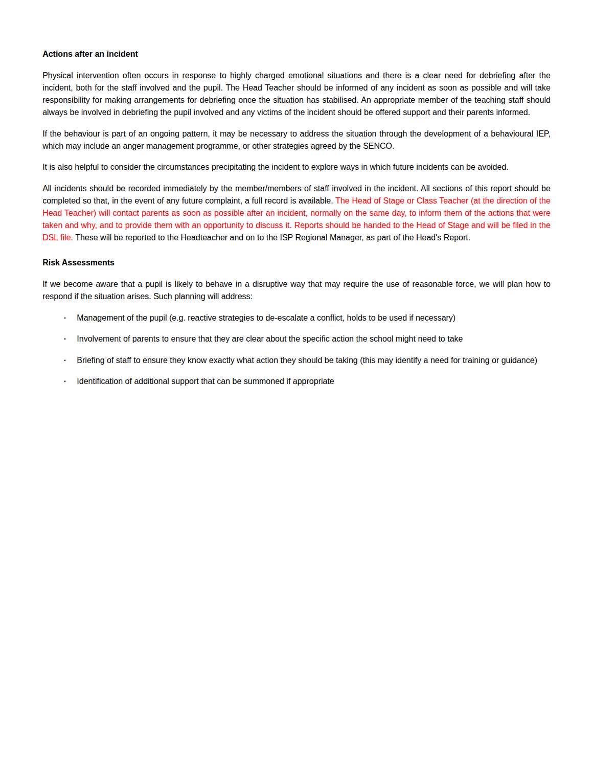Actions after an incident
Physical intervention often occurs in response to highly charged emotional situations and there is a clear need for debriefing after the incident, both for the staff involved and the pupil. The Head Teacher should be informed of any incident as soon as possible and will take responsibility for making arrangements for debriefing once the situation has stabilised. An appropriate member of the teaching staff should always be involved in debriefing the pupil involved and any victims of the incident should be offered support and their parents informed.
If the behaviour is part of an ongoing pattern, it may be necessary to address the situation through the development of a behavioural IEP, which may include an anger management programme, or other strategies agreed by the SENCO.
It is also helpful to consider the circumstances precipitating the incident to explore ways in which future incidents can be avoided.
All incidents should be recorded immediately by the member/members of staff involved in the incident. All sections of this report should be completed so that, in the event of any future complaint, a full record is available. The Head of Stage or Class Teacher (at the direction of the Head Teacher) will contact parents as soon as possible after an incident, normally on the same day, to inform them of the actions that were taken and why, and to provide them with an opportunity to discuss it. Reports should be handed to the Head of Stage and will be filed in the DSL file. These will be reported to the Headteacher and on to the ISP Regional Manager, as part of the Head's Report.
Risk Assessments
If we become aware that a pupil is likely to behave in a disruptive way that may require the use of reasonable force, we will plan how to respond if the situation arises. Such planning will address:
Management of the pupil (e.g. reactive strategies to de-escalate a conflict, holds to be used if necessary)
Involvement of parents to ensure that they are clear about the specific action the school might need to take
Briefing of staff to ensure they know exactly what action they should be taking (this may identify a need for training or guidance)
Identification of additional support that can be summoned if appropriate